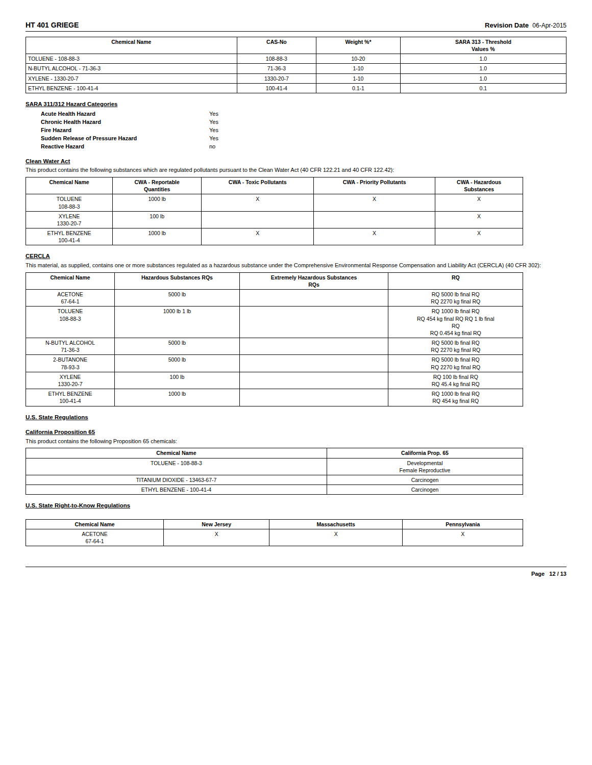HT 401 GRIEGE
Revision Date 06-Apr-2015
| Chemical Name | CAS-No | Weight %* | SARA 313 - Threshold Values % |
| --- | --- | --- | --- |
| TOLUENE - 108-88-3 | 108-88-3 | 10-20 | 1.0 |
| N-BUTYL ALCOHOL - 71-36-3 | 71-36-3 | 1-10 | 1.0 |
| XYLENE - 1330-20-7 | 1330-20-7 | 1-10 | 1.0 |
| ETHYL BENZENE - 100-41-4 | 100-41-4 | 0.1-1 | 0.1 |
SARA 311/312 Hazard Categories
Acute Health Hazard Yes
Chronic Health Hazard Yes
Fire Hazard Yes
Sudden Release of Pressure Hazard Yes
Reactive Hazard no
Clean Water Act
This product contains the following substances which are regulated pollutants pursuant to the Clean Water Act (40 CFR 122.21 and 40 CFR 122.42):
| Chemical Name | CWA - Reportable Quantities | CWA - Toxic Pollutants | CWA - Priority Pollutants | CWA - Hazardous Substances |
| --- | --- | --- | --- | --- |
| TOLUENE 108-88-3 | 1000 lb | X | X | X |
| XYLENE 1330-20-7 | 100 lb | | | X |
| ETHYL BENZENE 100-41-4 | 1000 lb | X | X | X |
CERCLA
This material, as supplied, contains one or more substances regulated as a hazardous substance under the Comprehensive Environmental Response Compensation and Liability Act (CERCLA) (40 CFR 302):
| Chemical Name | Hazardous Substances RQs | Extremely Hazardous Substances RQs | RQ |
| --- | --- | --- | --- |
| ACETONE 67-64-1 | 5000 lb | | RQ 5000 lb final RQ RQ 2270 kg final RQ |
| TOLUENE 108-88-3 | 1000 lb 1 lb | | RQ 1000 lb final RQ RQ 454 kg final RQ RQ 1 lb final RQ RQ 0.454 kg final RQ |
| N-BUTYL ALCOHOL 71-36-3 | 5000 lb | | RQ 5000 lb final RQ RQ 2270 kg final RQ |
| 2-BUTANONE 78-93-3 | 5000 lb | | RQ 5000 lb final RQ RQ 2270 kg final RQ |
| XYLENE 1330-20-7 | 100 lb | | RQ 100 lb final RQ RQ 45.4 kg final RQ |
| ETHYL BENZENE 100-41-4 | 1000 lb | | RQ 1000 lb final RQ RQ 454 kg final RQ |
U.S. State Regulations
California Proposition 65
This product contains the following Proposition 65 chemicals:
| Chemical Name | California Prop. 65 |
| --- | --- |
| TOLUENE - 108-88-3 | Developmental Female Reproductive |
| TITANIUM DIOXIDE - 13463-67-7 | Carcinogen |
| ETHYL BENZENE - 100-41-4 | Carcinogen |
U.S. State Right-to-Know Regulations
| Chemical Name | New Jersey | Massachusetts | Pennsylvania |
| --- | --- | --- | --- |
| ACETONE 67-64-1 | X | X | X |
Page 12 / 13